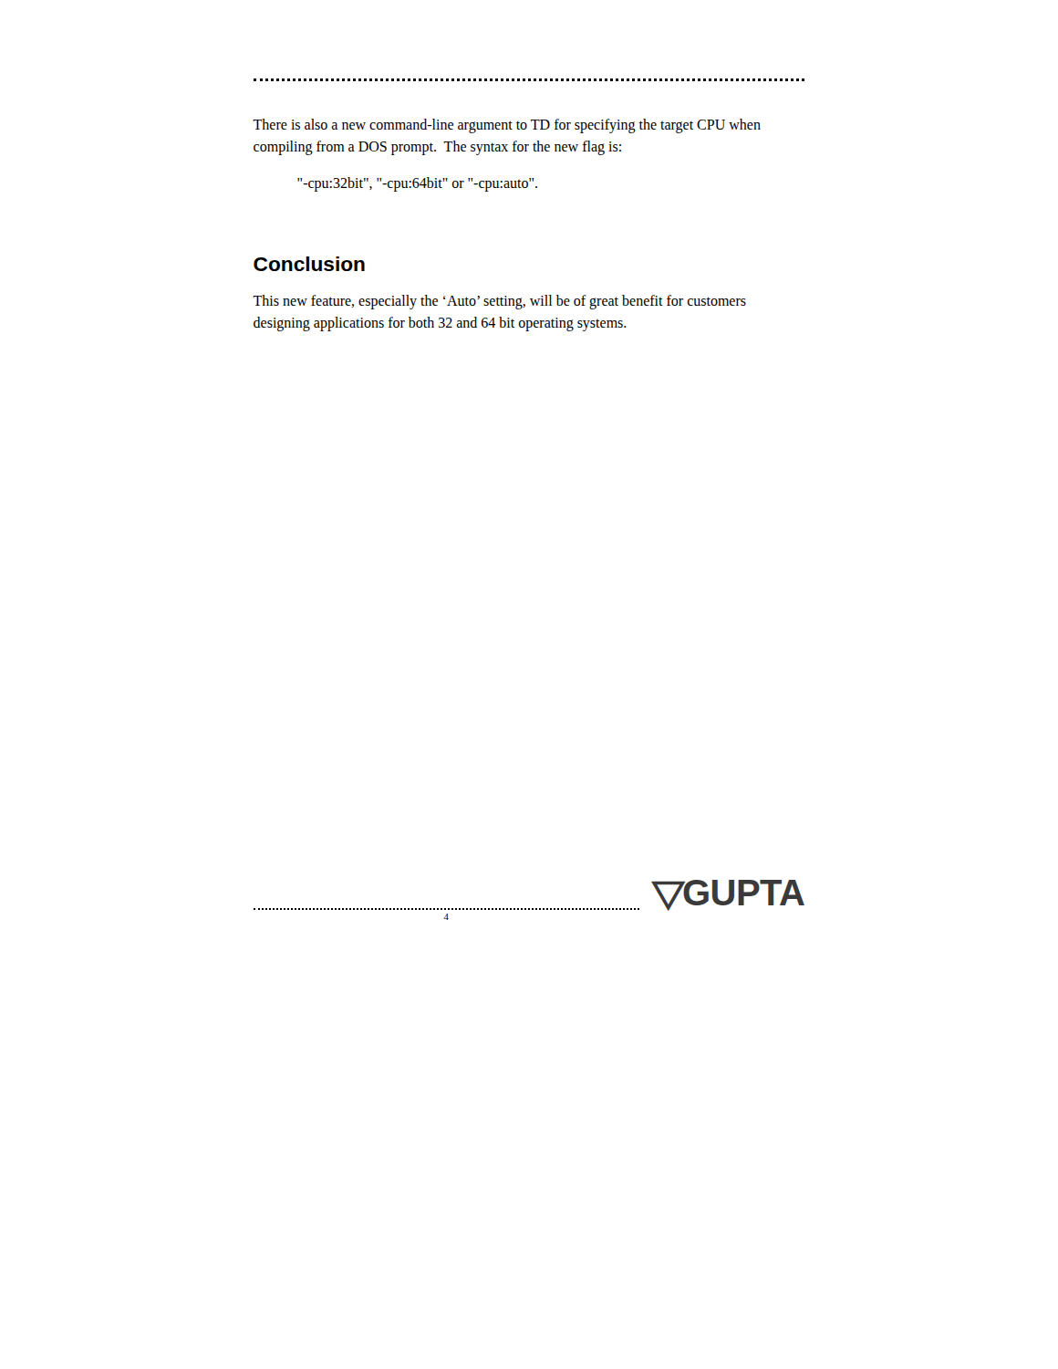There is also a new command-line argument to TD for specifying the target CPU when compiling from a DOS prompt. The syntax for the new flag is:
"-cpu:32bit", "-cpu:64bit" or "-cpu:auto".
Conclusion
This new feature, especially the ‘Auto’ setting, will be of great benefit for customers designing applications for both 32 and 64 bit operating systems.
4
▽GUPTA